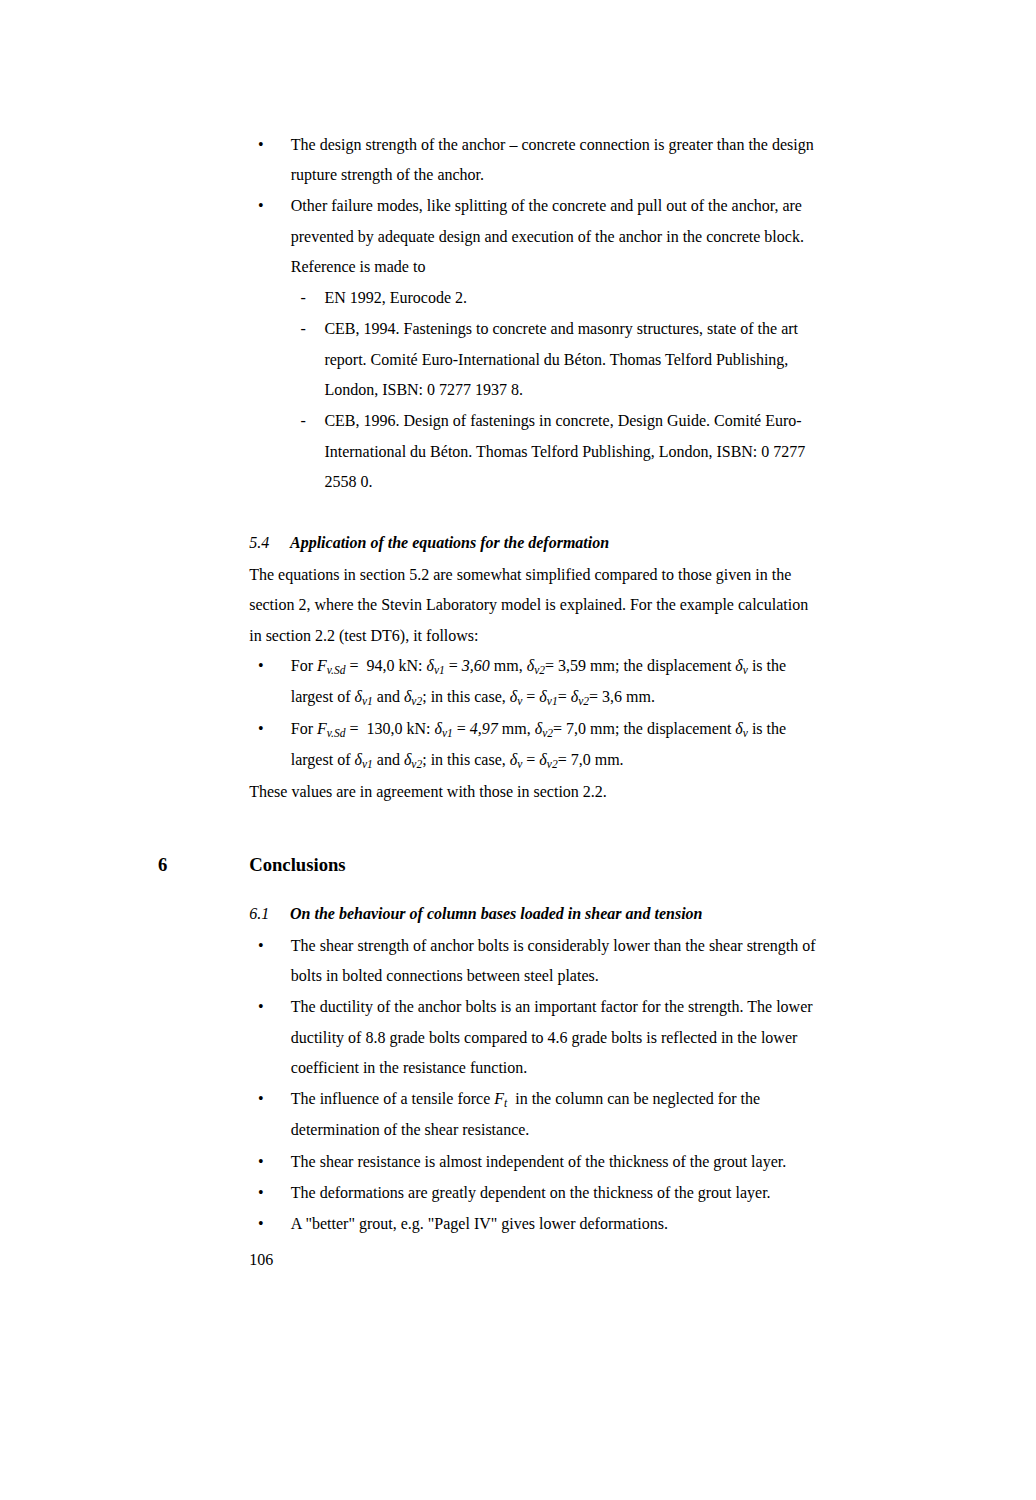The design strength of the anchor – concrete connection is greater than the design rupture strength of the anchor.
Other failure modes, like splitting of the concrete and pull out of the anchor, are prevented by adequate design and execution of the anchor in the concrete block. Reference is made to
EN 1992, Eurocode 2.
CEB, 1994. Fastenings to concrete and masonry structures, state of the art report. Comité Euro-International du Béton. Thomas Telford Publishing, London, ISBN: 0 7277 1937 8.
CEB, 1996. Design of fastenings in concrete, Design Guide. Comité Euro-International du Béton. Thomas Telford Publishing, London, ISBN: 0 7277 2558 0.
5.4 Application of the equations for the deformation
The equations in section 5.2 are somewhat simplified compared to those given in the section 2, where the Stevin Laboratory model is explained. For the example calculation in section 2.2 (test DT6), it follows:
For Fv.Sd = 94,0 kN: δv1 = 3,60 mm, δv2= 3,59 mm; the displacement δv is the largest of δv1 and δv2; in this case, δv = δv1= δv2= 3,6 mm.
For Fv.Sd = 130,0 kN: δv1 = 4,97 mm, δv2= 7,0 mm; the displacement δv is the largest of δv1 and δv2; in this case, δv = δv2= 7,0 mm.
These values are in agreement with those in section 2.2.
6 Conclusions
6.1 On the behaviour of column bases loaded in shear and tension
The shear strength of anchor bolts is considerably lower than the shear strength of bolts in bolted connections between steel plates.
The ductility of the anchor bolts is an important factor for the strength. The lower ductility of 8.8 grade bolts compared to 4.6 grade bolts is reflected in the lower coefficient in the resistance function.
The influence of a tensile force Ft in the column can be neglected for the determination of the shear resistance.
The shear resistance is almost independent of the thickness of the grout layer.
The deformations are greatly dependent on the thickness of the grout layer.
A "better" grout, e.g. "Pagel IV" gives lower deformations.
106